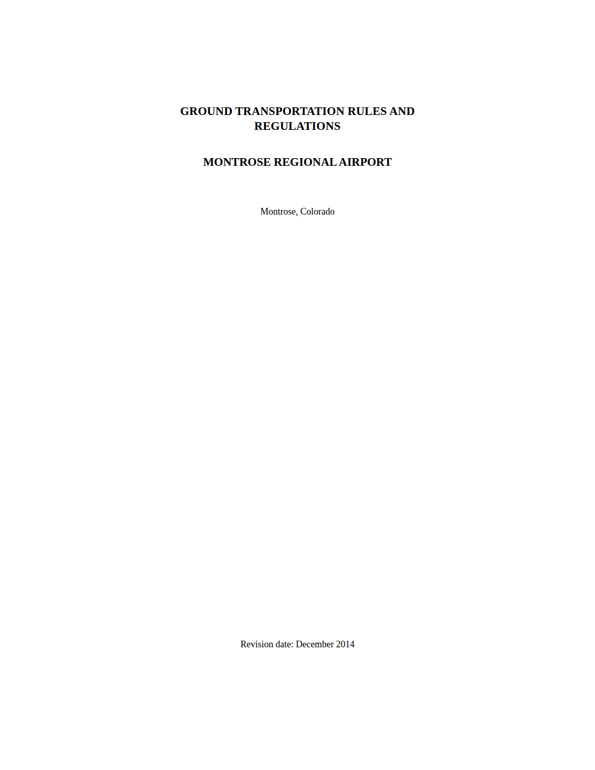GROUND TRANSPORTATION RULES AND REGULATIONS
MONTROSE REGIONAL AIRPORT
Montrose, Colorado
Revision date: December 2014